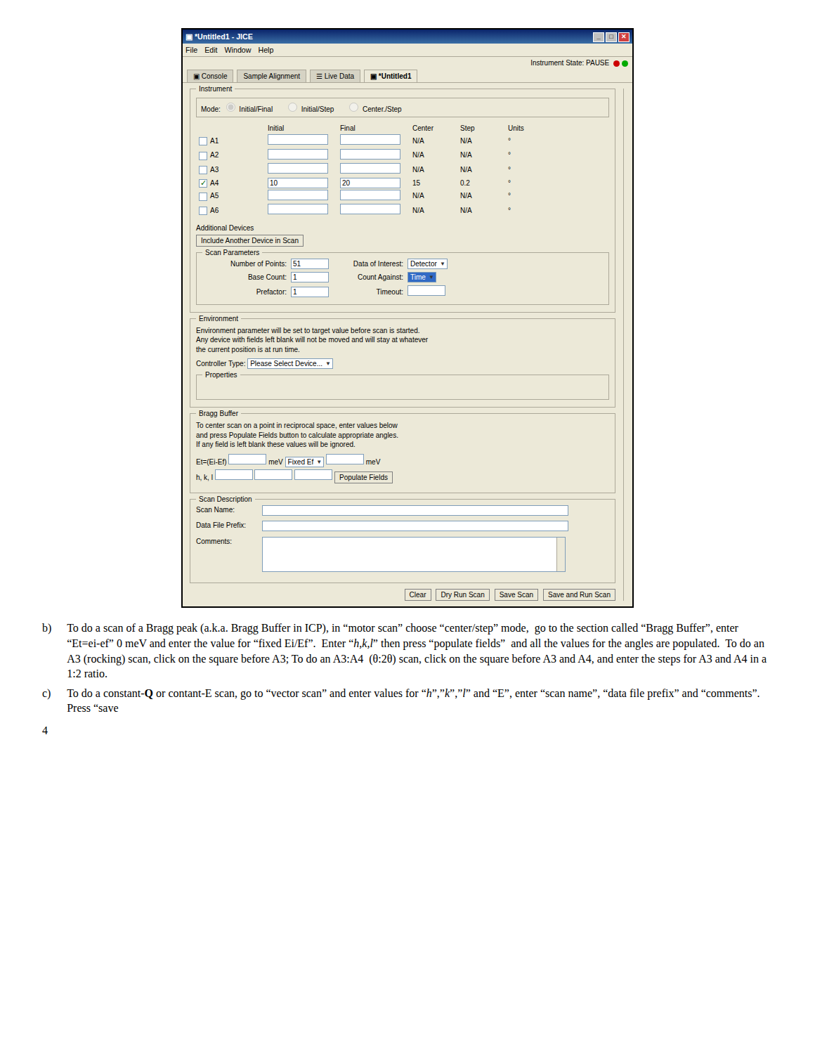▣ *Untitled1 - JICE _□✕
File Edit Window Help
Instrument State: PAUSE
▣ Console Sample Alignment ☰ Live Data ▣ *Untitled1
Instrument
Mode: Initial/Final Initial/Step Center./Step
| | Initial | Final | Center | Step | Units |
| --- | --- | --- | --- | --- | --- |
| A1 | | | N/A | N/A | ° |
| A2 | | | N/A | N/A | ° |
| A3 | | | N/A | N/A | ° |
| A4 | 10 | 20 | 15 | 0.2 | ° |
| A5 | | | N/A | N/A | ° |
| A6 | | | N/A | N/A | ° |
Additional Devices
Include Another Device in Scan
Scan Parameters
| Number of Points: | 51 | Data of Interest: | Detector |
| Base Count: | 1 | Count Against: | Time |
| Prefactor: | 1 | Timeout: | |
Environment
Environment parameter will be set to target value before scan is started.
Any device with fields left blank will not be moved and will stay at whatever
the current position is at run time.
Controller Type: Please Select Device...
Properties
Bragg Buffer
To center scan on a point in reciprocal space, enter values below
and press Populate Fields button to calculate appropriate angles.
If any field is left blank these values will be ignored.
Et=(Ei-Ef) meV Fixed Ef meV
h, k, l Populate Fields
Scan Description
| Scan Name: | |
| Data File Prefix: | |
| Comments: | |
Clear Dry Run Scan Save Scan Save and Run Scan
b) To do a scan of a Bragg peak (a.k.a. Bragg Buffer in ICP), in “motor scan” choose “center/step” mode, go to the section called “Bragg Buffer”, enter “Et=ei-ef” 0 meV and enter the value for “fixed Ei/Ef”. Enter “h,k,l” then press “populate fields” and all the values for the angles are populated. To do an A3 (rocking) scan, click on the square before A3; To do an A3:A4 (θ:2θ) scan, click on the square before A3 and A4, and enter the steps for A3 and A4 in a 1:2 ratio.
c) To do a constant-Q or contant-E scan, go to “vector scan” and enter values for “h”,”k”,”l” and “E”, enter “scan name”, “data file prefix” and “comments”. Press “save
4